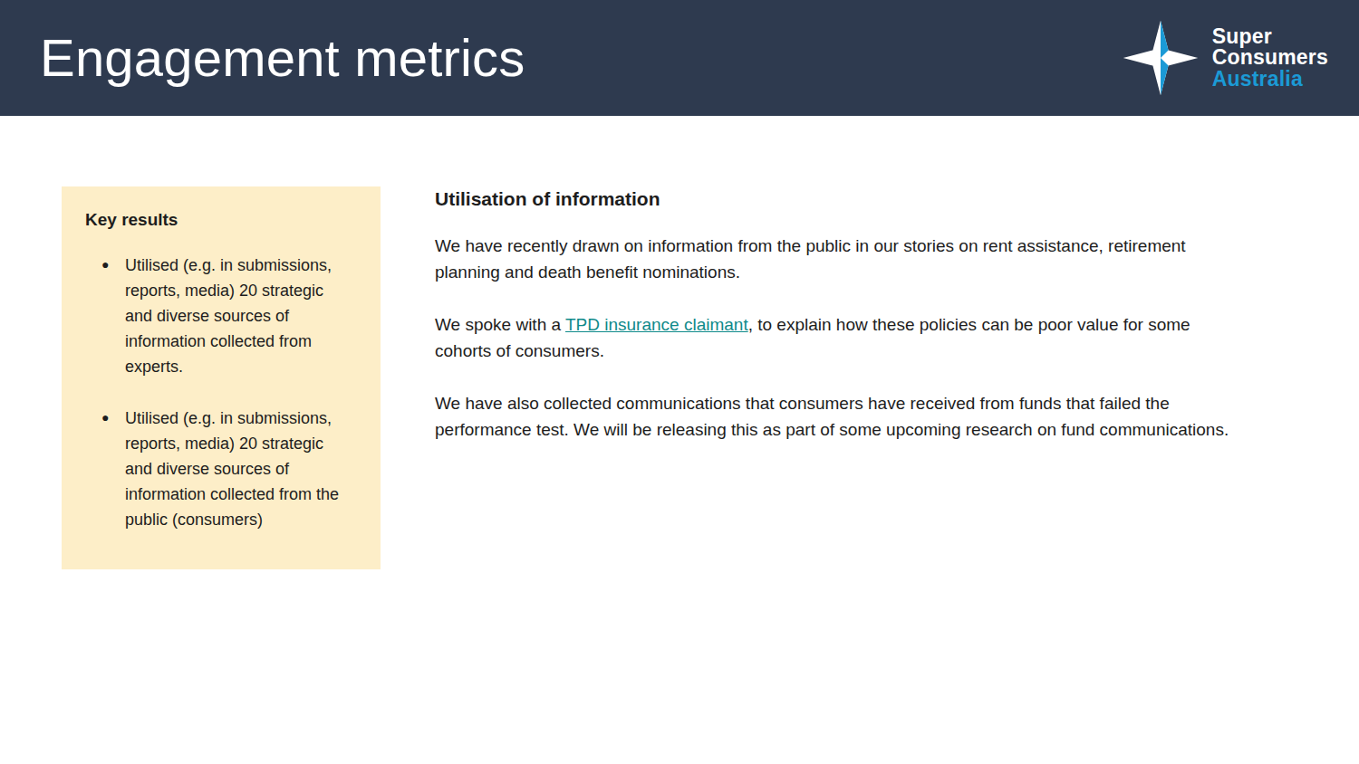Engagement metrics
Super
Consumers
Australia
Key results
Utilised (e.g. in submissions, reports, media) 20 strategic and diverse sources of information collected from experts.
Utilised (e.g. in submissions, reports, media) 20 strategic and diverse sources of information collected from the public (consumers)
Utilisation of information
We have recently drawn on information from the public in our stories on rent assistance, retirement planning and death benefit nominations.
We spoke with a TPD insurance claimant, to explain how these policies can be poor value for some cohorts of consumers.
We have also collected communications that consumers have received from funds that failed the performance test. We will be releasing this as part of some upcoming research on fund communications.